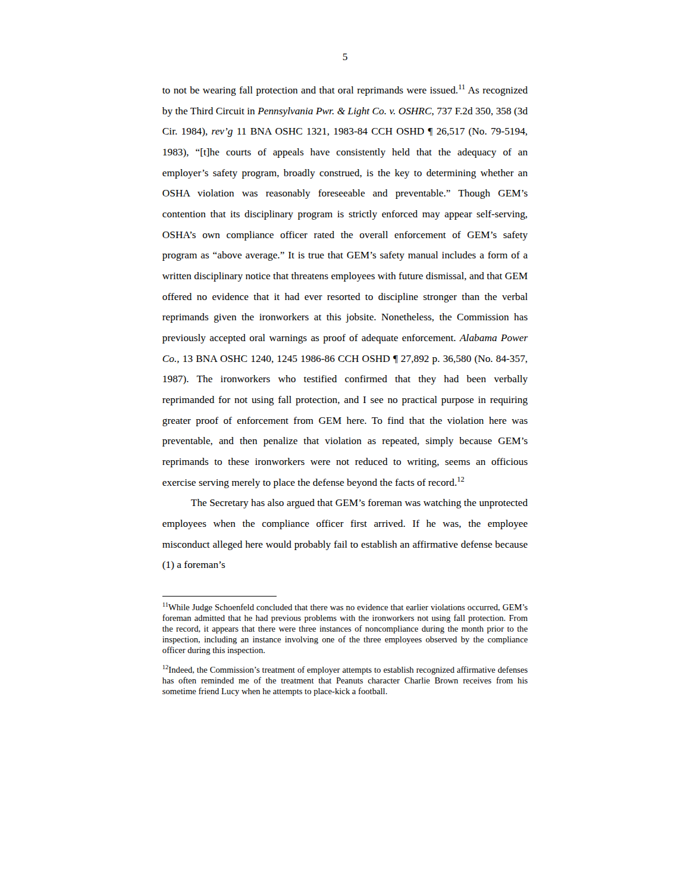5
to not be wearing fall protection and that oral reprimands were issued.11 As recognized by the Third Circuit in Pennsylvania Pwr. & Light Co. v. OSHRC, 737 F.2d 350, 358 (3d Cir. 1984), rev’g 11 BNA OSHC 1321, 1983-84 CCH OSHD ¶ 26,517 (No. 79-5194, 1983), “[t]he courts of appeals have consistently held that the adequacy of an employer’s safety program, broadly construed, is the key to determining whether an OSHA violation was reasonably foreseeable and preventable.” Though GEM’s contention that its disciplinary program is strictly enforced may appear self-serving, OSHA’s own compliance officer rated the overall enforcement of GEM’s safety program as “above average.” It is true that GEM’s safety manual includes a form of a written disciplinary notice that threatens employees with future dismissal, and that GEM offered no evidence that it had ever resorted to discipline stronger than the verbal reprimands given the ironworkers at this jobsite. Nonetheless, the Commission has previously accepted oral warnings as proof of adequate enforcement. Alabama Power Co., 13 BNA OSHC 1240, 1245 1986-86 CCH OSHD ¶ 27,892 p. 36,580 (No. 84-357, 1987). The ironworkers who testified confirmed that they had been verbally reprimanded for not using fall protection, and I see no practical purpose in requiring greater proof of enforcement from GEM here. To find that the violation here was preventable, and then penalize that violation as repeated, simply because GEM’s reprimands to these ironworkers were not reduced to writing, seems an officious exercise serving merely to place the defense beyond the facts of record.12
The Secretary has also argued that GEM’s foreman was watching the unprotected employees when the compliance officer first arrived. If he was, the employee misconduct alleged here would probably fail to establish an affirmative defense because (1) a foreman’s
11While Judge Schoenfeld concluded that there was no evidence that earlier violations occurred, GEM’s foreman admitted that he had previous problems with the ironworkers not using fall protection. From the record, it appears that there were three instances of noncompliance during the month prior to the inspection, including an instance involving one of the three employees observed by the compliance officer during this inspection.
12Indeed, the Commission’s treatment of employer attempts to establish recognized affirmative defenses has often reminded me of the treatment that Peanuts character Charlie Brown receives from his sometime friend Lucy when he attempts to place-kick a football.